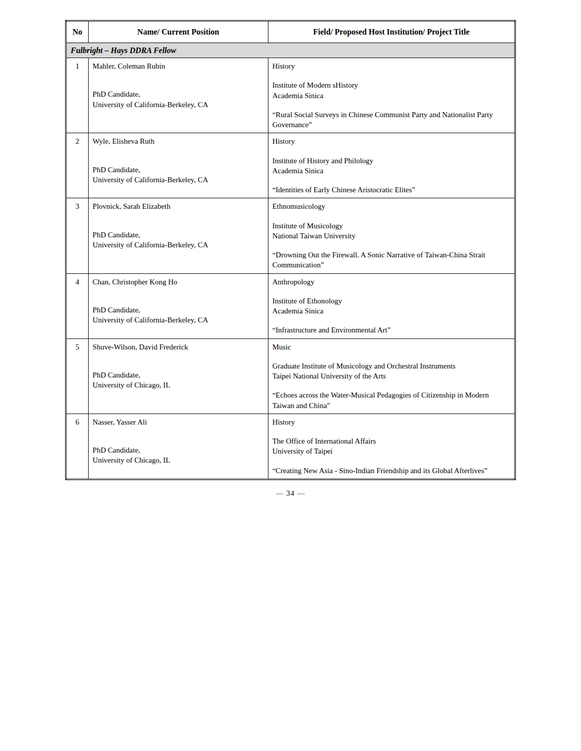| No | Name/ Current Position | Field/ Proposed Host Institution/ Project Title |
| --- | --- | --- |
| Fulbright – Hays DDRA Fellow |
| 1 | Mahler, Coleman Rubin PhD Candidate, University of California-Berkeley, CA | History Institute of Modern sHistory Academia Sinica “Rural Social Surveys in Chinese Communist Party and Nationalist Party Governance” |
| 2 | Wyle, Elisheva Ruth PhD Candidate, University of California-Berkeley, CA | History Institute of History and Philology Academia Sinica “Identities of Early Chinese Aristocratic Elites” |
| 3 | Plovnick, Sarah Elizabeth PhD Candidate, University of California-Berkeley, CA | Ethnomusicology Institute of Musicology National Taiwan University “Drowning Out the Firewall. A Sonic Narrative of Taiwan-China Strait Communication” |
| 4 | Chan, Christopher Kong Ho PhD Candidate, University of California-Berkeley, CA | Anthropology Institute of Ethonology Academia Sinica “Infrastructure and Environmental Art” |
| 5 | Shuve-Wilson, David Frederick PhD Candidate, University of Chicago, IL | Music Graduate Institute of Musicology and Orchestral Instruments Taipei National University of the Arts “Echoes across the Water-Musical Pedagogies of Citizenship in Modern Taiwan and China” |
| 6 | Nasser, Yasser Ali PhD Candidate, University of Chicago, IL | History The Office of International Affairs University of Taipei “Creating New Asia - Sino-Indian Friendship and its Global Afterlives” |
— 34 —